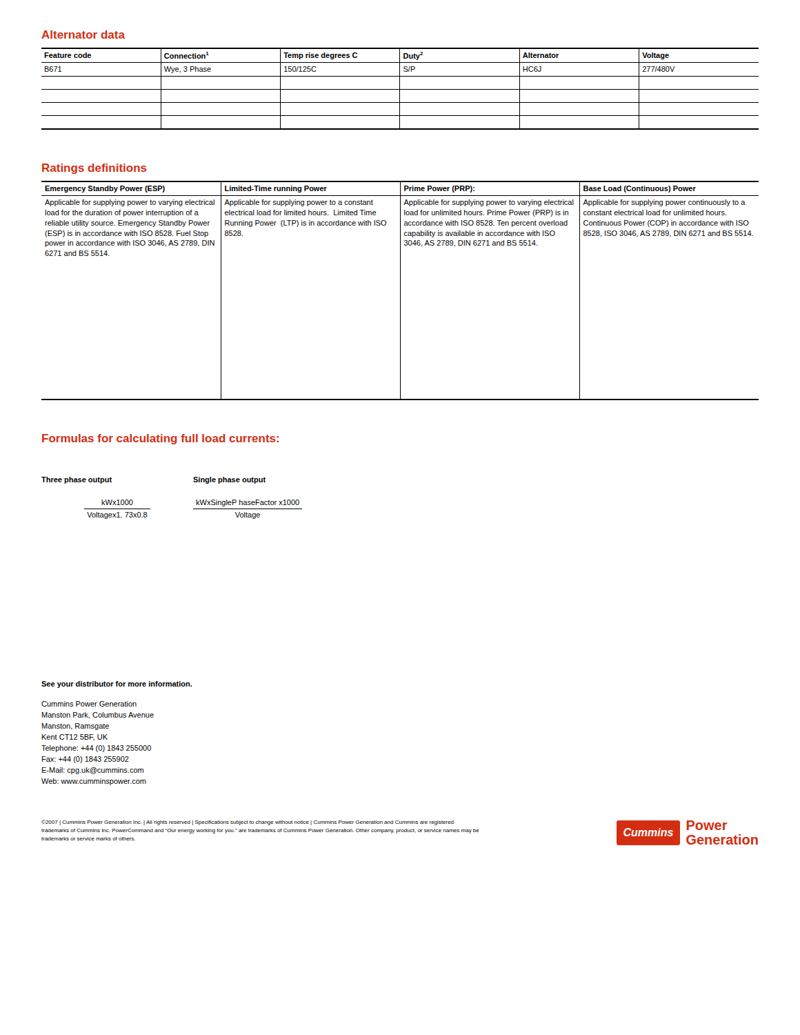Alternator data
| Feature code | Connection 1 | Temp rise degrees C | Duty 2 | Alternator | Voltage |
| --- | --- | --- | --- | --- | --- |
| B671 | Wye, 3 Phase | 150/125C | S/P | HC6J | 277/480V |
Ratings definitions
| Emergency Standby Power (ESP) | Limited-Time running Power | Prime Power (PRP): | Base Load (Continuous) Power |
| --- | --- | --- | --- |
| Applicable for supplying power to varying electrical load for the duration of power interruption of a reliable utility source. Emergency Standby Power (ESP) is in accordance with ISO 8528. Fuel Stop power in accordance with ISO 3046, AS 2789, DIN 6271 and BS 5514. | Applicable for supplying power to a constant electrical load for limited hours. Limited Time Running Power (LTP) is in accordance with ISO 8528. | Applicable for supplying power to varying electrical load for unlimited hours. Prime Power (PRP) is in accordance with ISO 8528. Ten percent overload capability is available in accordance with ISO 3046, AS 2789, DIN 6271 and BS 5514. | Applicable for supplying power continuously to a constant electrical load for unlimited hours. Continuous Power (COP) in accordance with ISO 8528, ISO 3046, AS 2789, DIN 6271 and BS 5514. |
Formulas for calculating full load currents:
Three phase output
Single phase output
kWx1000 Voltagex1. 73x0.8
kWxSingleP haseFactor x1000 Voltage
See your distributor for more information.
Cummins Power Generation
Manston Park, Columbus Avenue
Manston, Ramsgate
Kent CT12 5BF, UK
Telephone: +44 (0) 1843 255000
Fax: +44 (0) 1843 255902
E-Mail: cpg.uk@cummins.com
Web: www.cumminspower.com
©2007 | Cummins Power Generation Inc. | All rights reserved | Specifications subject to change without notice | Cummins Power Generation and Cummins are registered trademarks of Cummins Inc. PowerCommand and “Our energy working for you.” are trademarks of Cummins Power Generation. Other company, product, or service names may be trademarks or service marks of others.
Cummins
Power
Generation